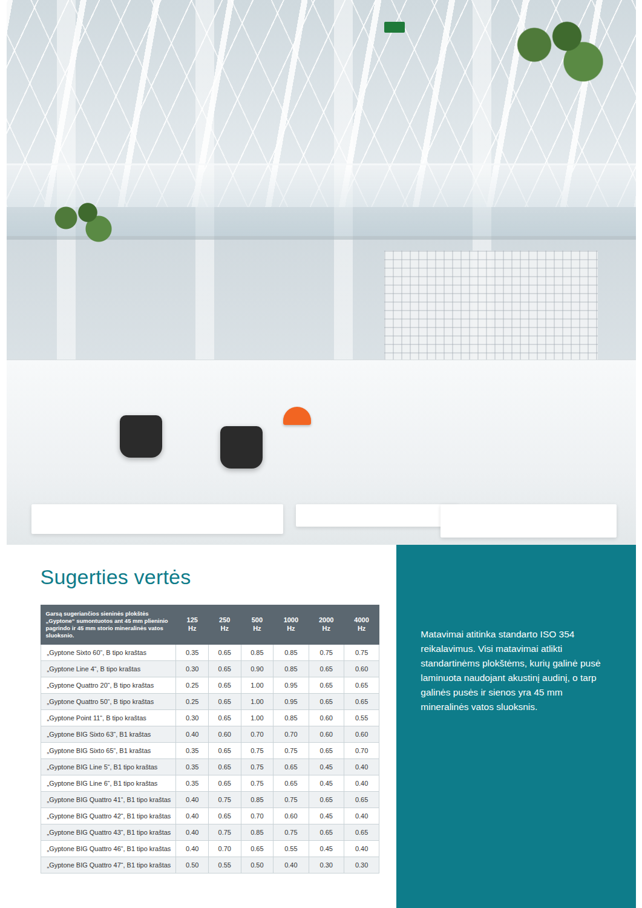Sugerties vertės
| Garsą sugeriančios sieninės plokštės „Gyptone“ sumontuotos ant 45 mm plieninio pagrindo ir 45 mm storio mineralinės vatos sluoksnio. | 125 Hz | 250 Hz | 500 Hz | 1000 Hz | 2000 Hz | 4000 Hz |
| --- | --- | --- | --- | --- | --- | --- |
| „Gyptone Sixto 60“, B tipo kraštas | 0.35 | 0.65 | 0.85 | 0.85 | 0.75 | 0.75 |
| „Gyptone Line 4“, B tipo kraštas | 0.30 | 0.65 | 0.90 | 0.85 | 0.65 | 0.60 |
| „Gyptone Quattro 20“, B tipo kraštas | 0.25 | 0.65 | 1.00 | 0.95 | 0.65 | 0.65 |
| „Gyptone Quattro 50“, B tipo kraštas | 0.25 | 0.65 | 1.00 | 0.95 | 0.65 | 0.65 |
| „Gyptone Point 11“, B tipo kraštas | 0.30 | 0.65 | 1.00 | 0.85 | 0.60 | 0.55 |
| „Gyptone BIG Sixto 63“, B1 kraštas | 0.40 | 0.60 | 0.70 | 0.70 | 0.60 | 0.60 |
| „Gyptone BIG Sixto 65“, B1 kraštas | 0.35 | 0.65 | 0.75 | 0.75 | 0.65 | 0.70 |
| „Gyptone BIG Line 5“, B1 tipo kraštas | 0.35 | 0.65 | 0.75 | 0.65 | 0.45 | 0.40 |
| „Gyptone BIG Line 6“, B1 tipo kraštas | 0.35 | 0.65 | 0.75 | 0.65 | 0.45 | 0.40 |
| „Gyptone BIG Quattro 41“, B1 tipo kraštas | 0.40 | 0.75 | 0.85 | 0.75 | 0.65 | 0.65 |
| „Gyptone BIG Quattro 42“, B1 tipo kraštas | 0.40 | 0.65 | 0.70 | 0.60 | 0.45 | 0.40 |
| „Gyptone BIG Quattro 43“, B1 tipo kraštas | 0.40 | 0.75 | 0.85 | 0.75 | 0.65 | 0.65 |
| „Gyptone BIG Quattro 46“, B1 tipo kraštas | 0.40 | 0.70 | 0.65 | 0.55 | 0.45 | 0.40 |
| „Gyptone BIG Quattro 47“, B1 tipo kraštas | 0.50 | 0.55 | 0.50 | 0.40 | 0.30 | 0.30 |
Matavimai atitinka standarto ISO 354 reikalavimus. Visi matavimai atlikti standartinėms plokštėms, kurių galinė pusė laminuota naudojant akustinį audinį, o tarp galinės pusės ir sienos yra 45 mm mineralinės vatos sluoksnis.